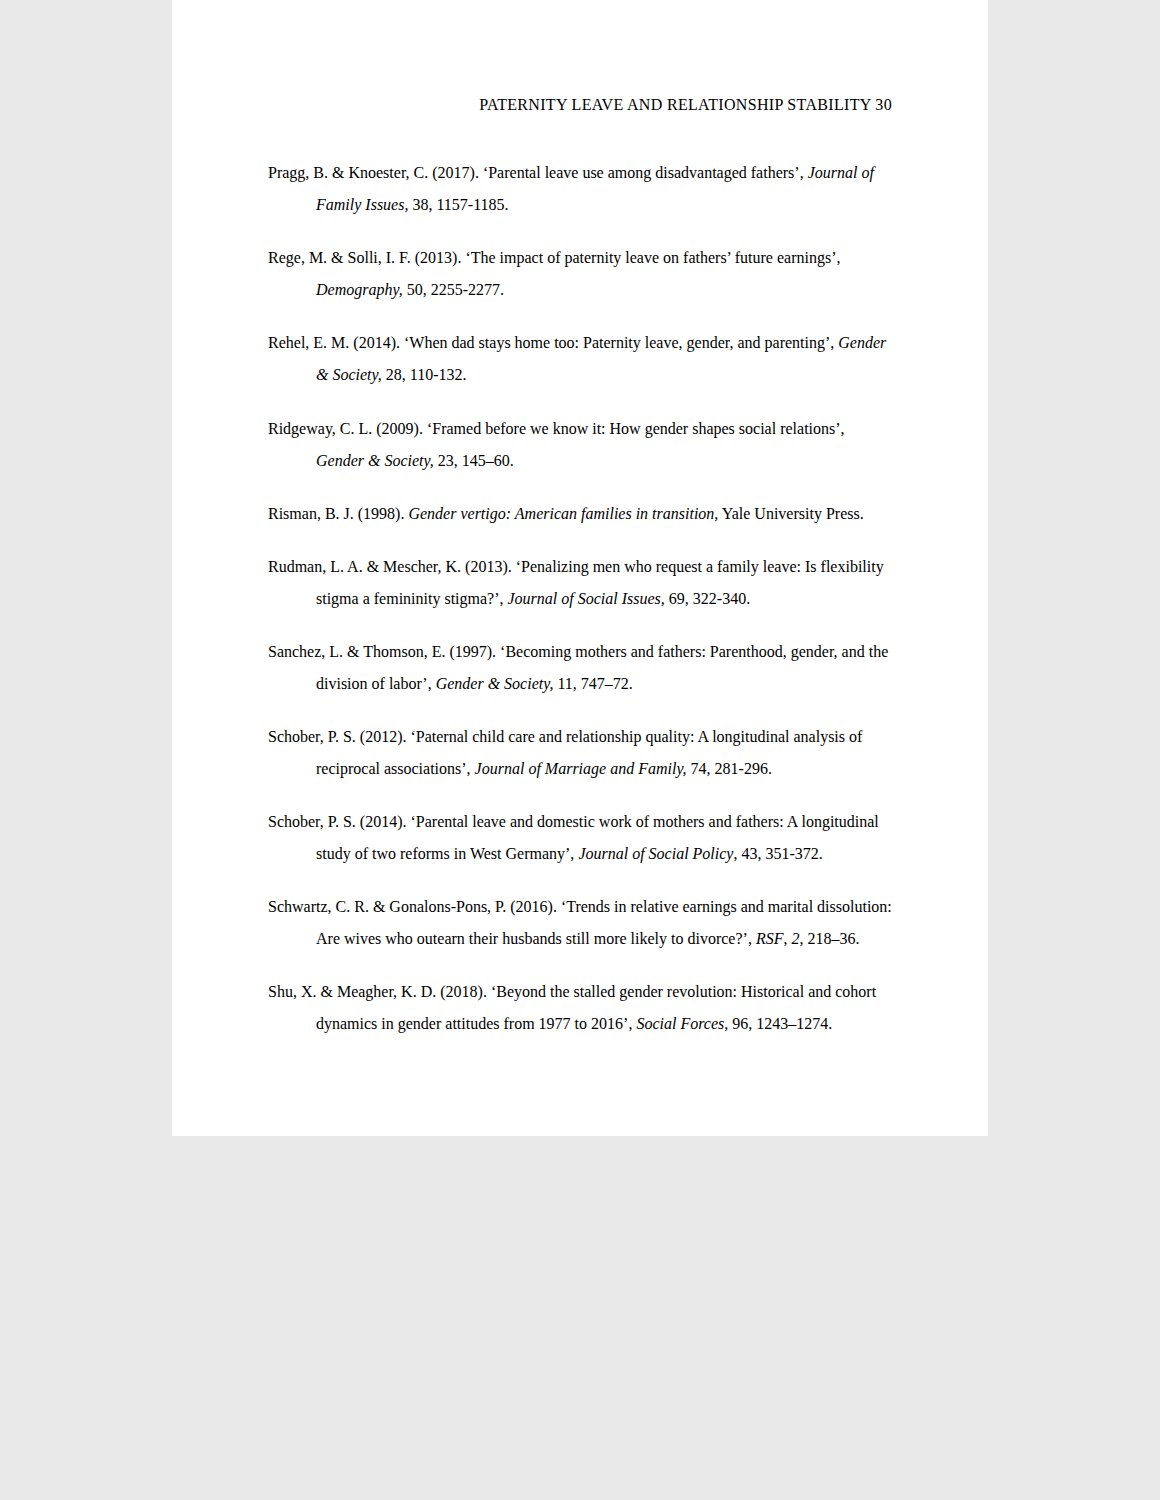Paternity Leave and Relationship Stability 30
Pragg, B. & Knoester, C. (2017). ‘Parental leave use among disadvantaged fathers’, Journal of Family Issues, 38, 1157-1185.
Rege, M. & Solli, I. F. (2013). ‘The impact of paternity leave on fathers’ future earnings’, Demography, 50, 2255-2277.
Rehel, E. M. (2014). ‘When dad stays home too: Paternity leave, gender, and parenting’, Gender & Society, 28, 110-132.
Ridgeway, C. L. (2009). ‘Framed before we know it: How gender shapes social relations’, Gender & Society, 23, 145–60.
Risman, B. J. (1998). Gender vertigo: American families in transition, Yale University Press.
Rudman, L. A. & Mescher, K. (2013). ‘Penalizing men who request a family leave: Is flexibility stigma a femininity stigma?’, Journal of Social Issues, 69, 322-340.
Sanchez, L. & Thomson, E. (1997). ‘Becoming mothers and fathers: Parenthood, gender, and the division of labor’, Gender & Society, 11, 747–72.
Schober, P. S. (2012). ‘Paternal child care and relationship quality: A longitudinal analysis of reciprocal associations’, Journal of Marriage and Family, 74, 281-296.
Schober, P. S. (2014). ‘Parental leave and domestic work of mothers and fathers: A longitudinal study of two reforms in West Germany’, Journal of Social Policy, 43, 351-372.
Schwartz, C. R. & Gonalons-Pons, P. (2016). ‘Trends in relative earnings and marital dissolution: Are wives who outearn their husbands still more likely to divorce?’, RSF, 2, 218–36.
Shu, X. & Meagher, K. D. (2018). ‘Beyond the stalled gender revolution: Historical and cohort dynamics in gender attitudes from 1977 to 2016’, Social Forces, 96, 1243–1274.